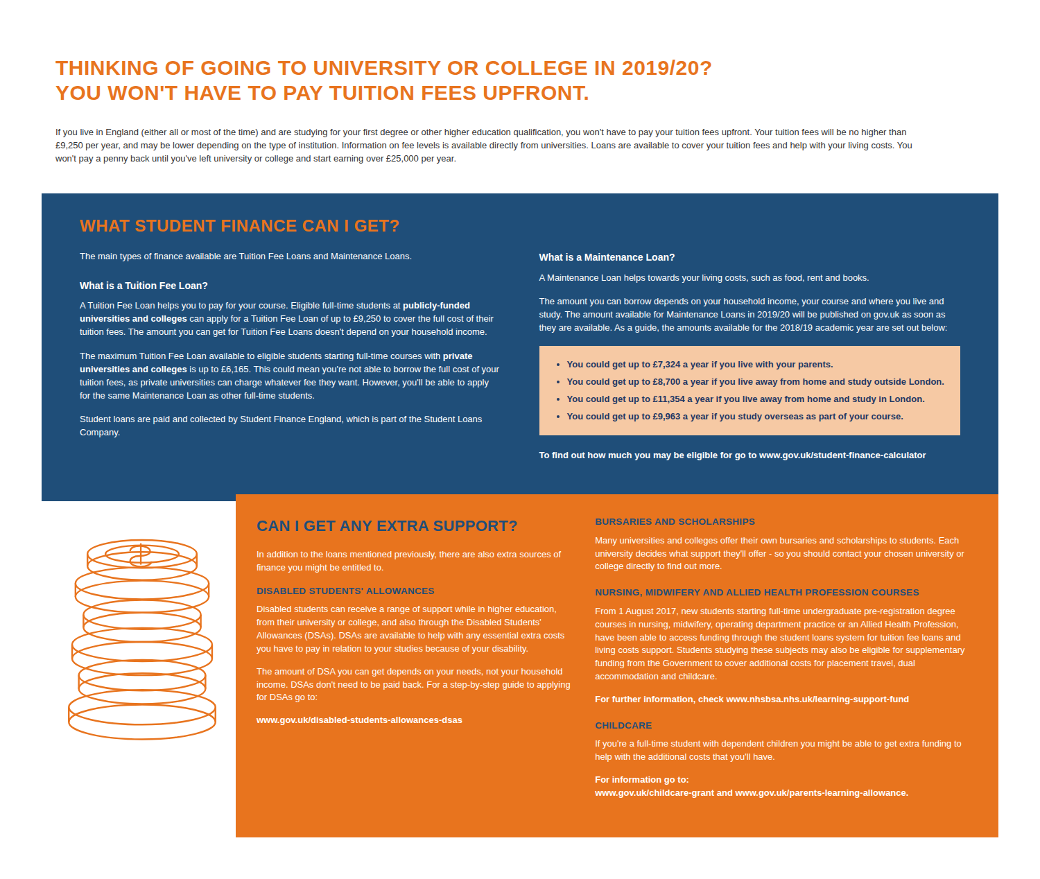Thinking of going to university or college in 2019/20?
You won't have to pay tuition fees upfront.
If you live in England (either all or most of the time) and are studying for your first degree or other higher education qualification, you won't have to pay your tuition fees upfront. Your tuition fees will be no higher than £9,250 per year, and may be lower depending on the type of institution. Information on fee levels is available directly from universities. Loans are available to cover your tuition fees and help with your living costs. You won't pay a penny back until you've left university or college and start earning over £25,000 per year.
What student finance can I get?
The main types of finance available are Tuition Fee Loans and Maintenance Loans.
What is a Tuition Fee Loan?
A Tuition Fee Loan helps you to pay for your course. Eligible full-time students at publicly-funded universities and colleges can apply for a Tuition Fee Loan of up to £9,250 to cover the full cost of their tuition fees. The amount you can get for Tuition Fee Loans doesn't depend on your household income.
The maximum Tuition Fee Loan available to eligible students starting full-time courses with private universities and colleges is up to £6,165. This could mean you're not able to borrow the full cost of your tuition fees, as private universities can charge whatever fee they want. However, you'll be able to apply for the same Maintenance Loan as other full-time students.
Student loans are paid and collected by Student Finance England, which is part of the Student Loans Company.
What is a Maintenance Loan?
A Maintenance Loan helps towards your living costs, such as food, rent and books.
The amount you can borrow depends on your household income, your course and where you live and study. The amount available for Maintenance Loans in 2019/20 will be published on gov.uk as soon as they are available. As a guide, the amounts available for the 2018/19 academic year are set out below:
You could get up to £7,324 a year if you live with your parents.
You could get up to £8,700 a year if you live away from home and study outside London.
You could get up to £11,354 a year if you live away from home and study in London.
You could get up to £9,963 a year if you study overseas as part of your course.
To find out how much you may be eligible for go to www.gov.uk/student-finance-calculator
Can I get any extra support?
In addition to the loans mentioned previously, there are also extra sources of finance you might be entitled to.
Disabled Students' Allowances
Disabled students can receive a range of support while in higher education, from their university or college, and also through the Disabled Students' Allowances (DSAs). DSAs are available to help with any essential extra costs you have to pay in relation to your studies because of your disability.
The amount of DSA you can get depends on your needs, not your household income. DSAs don't need to be paid back. For a step-by-step guide to applying for DSAs go to:
www.gov.uk/disabled-students-allowances-dsas
Bursaries and Scholarships
Many universities and colleges offer their own bursaries and scholarships to students. Each university decides what support they'll offer - so you should contact your chosen university or college directly to find out more.
Nursing, Midwifery and Allied Health Profession Courses
From 1 August 2017, new students starting full-time undergraduate pre-registration degree courses in nursing, midwifery, operating department practice or an Allied Health Profession, have been able to access funding through the student loans system for tuition fee loans and living costs support. Students studying these subjects may also be eligible for supplementary funding from the Government to cover additional costs for placement travel, dual accommodation and childcare.
For further information, check www.nhsbsa.nhs.uk/learning-support-fund
Childcare
If you're a full-time student with dependent children you might be able to get extra funding to help with the additional costs that you'll have.
For information go to:
www.gov.uk/childcare-grant and www.gov.uk/parents-learning-allowance.